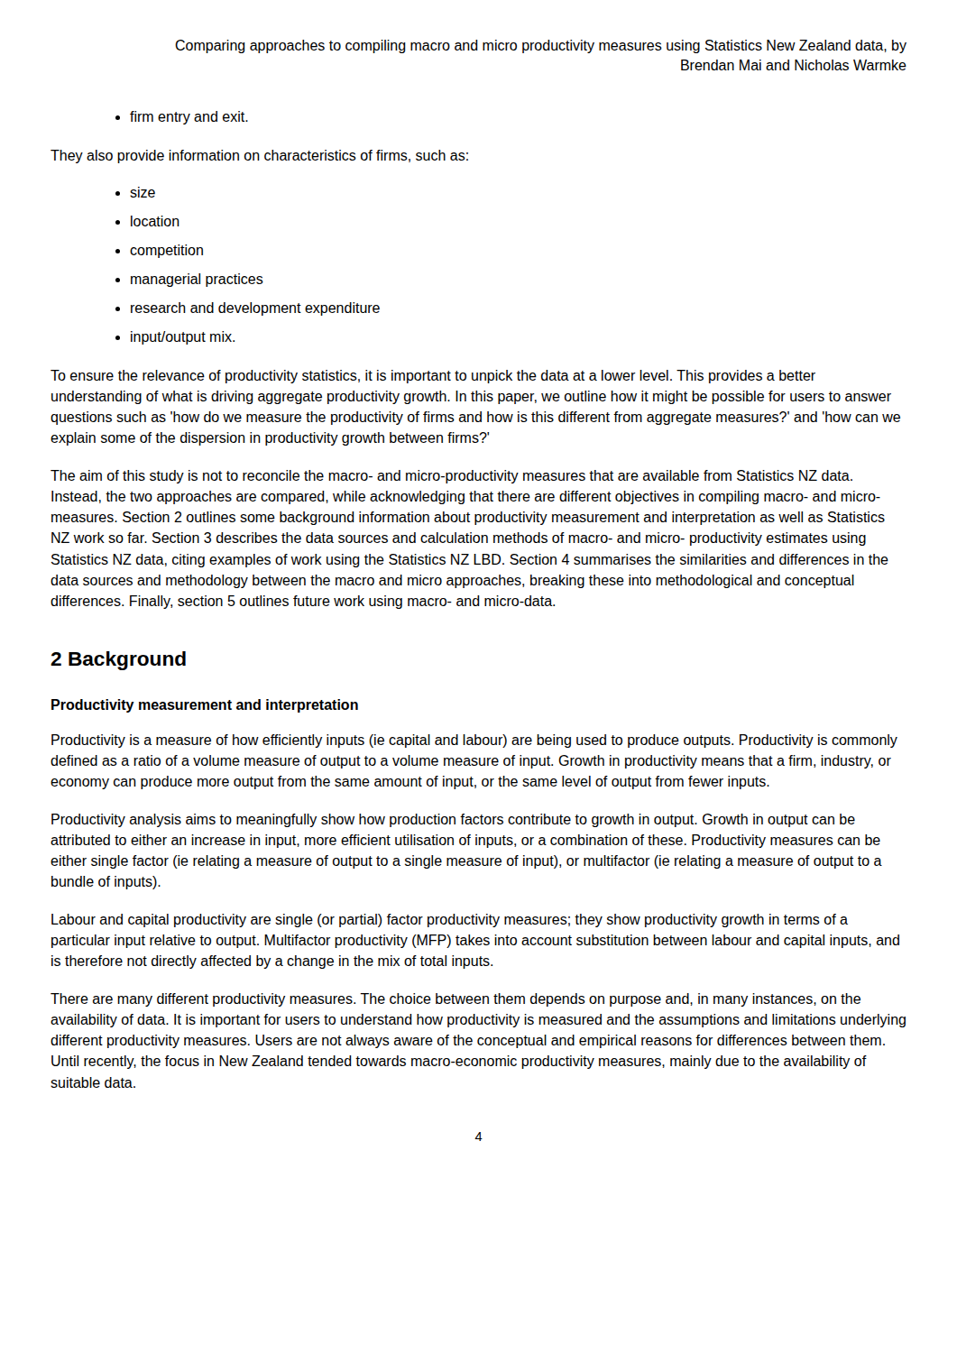Comparing approaches to compiling macro and micro productivity measures using Statistics New Zealand data, by Brendan Mai and Nicholas Warmke
firm entry and exit.
They also provide information on characteristics of firms, such as:
size
location
competition
managerial practices
research and development expenditure
input/output mix.
To ensure the relevance of productivity statistics, it is important to unpick the data at a lower level. This provides a better understanding of what is driving aggregate productivity growth. In this paper, we outline how it might be possible for users to answer questions such as 'how do we measure the productivity of firms and how is this different from aggregate measures?' and 'how can we explain some of the dispersion in productivity growth between firms?'
The aim of this study is not to reconcile the macro- and micro-productivity measures that are available from Statistics NZ data. Instead, the two approaches are compared, while acknowledging that there are different objectives in compiling macro- and micro-measures. Section 2 outlines some background information about productivity measurement and interpretation as well as Statistics NZ work so far. Section 3 describes the data sources and calculation methods of macro- and micro- productivity estimates using Statistics NZ data, citing examples of work using the Statistics NZ LBD. Section 4 summarises the similarities and differences in the data sources and methodology between the macro and micro approaches, breaking these into methodological and conceptual differences. Finally, section 5 outlines future work using macro- and micro-data.
2 Background
Productivity measurement and interpretation
Productivity is a measure of how efficiently inputs (ie capital and labour) are being used to produce outputs. Productivity is commonly defined as a ratio of a volume measure of output to a volume measure of input. Growth in productivity means that a firm, industry, or economy can produce more output from the same amount of input, or the same level of output from fewer inputs.
Productivity analysis aims to meaningfully show how production factors contribute to growth in output. Growth in output can be attributed to either an increase in input, more efficient utilisation of inputs, or a combination of these. Productivity measures can be either single factor (ie relating a measure of output to a single measure of input), or multifactor (ie relating a measure of output to a bundle of inputs).
Labour and capital productivity are single (or partial) factor productivity measures; they show productivity growth in terms of a particular input relative to output. Multifactor productivity (MFP) takes into account substitution between labour and capital inputs, and is therefore not directly affected by a change in the mix of total inputs.
There are many different productivity measures. The choice between them depends on purpose and, in many instances, on the availability of data. It is important for users to understand how productivity is measured and the assumptions and limitations underlying different productivity measures. Users are not always aware of the conceptual and empirical reasons for differences between them. Until recently, the focus in New Zealand tended towards macro-economic productivity measures, mainly due to the availability of suitable data.
4